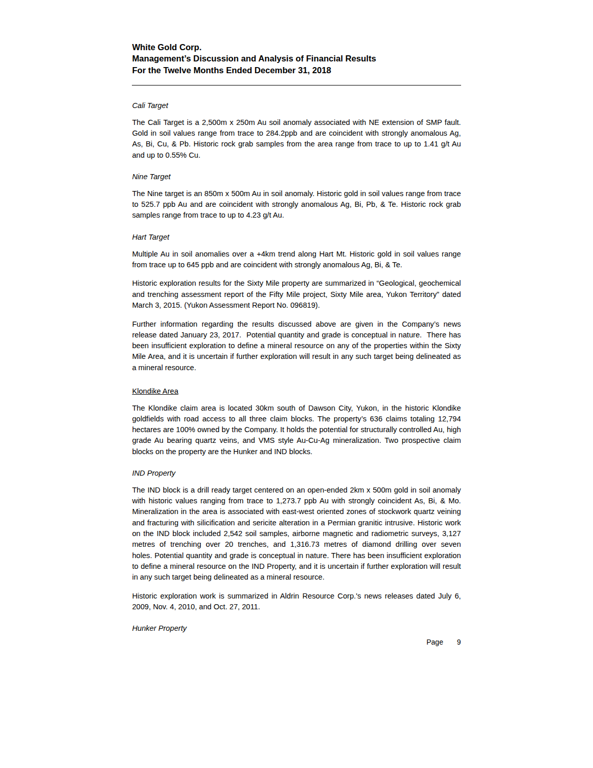White Gold Corp. Management’s Discussion and Analysis of Financial Results For the Twelve Months Ended December 31, 2018
Cali Target
The Cali Target is a 2,500m x 250m Au soil anomaly associated with NE extension of SMP fault. Gold in soil values range from trace to 284.2ppb and are coincident with strongly anomalous Ag, As, Bi, Cu, & Pb. Historic rock grab samples from the area range from trace to up to 1.41 g/t Au and up to 0.55% Cu.
Nine Target
The Nine target is an 850m x 500m Au in soil anomaly. Historic gold in soil values range from trace to 525.7 ppb Au and are coincident with strongly anomalous Ag, Bi, Pb, & Te. Historic rock grab samples range from trace to up to 4.23 g/t Au.
Hart Target
Multiple Au in soil anomalies over a +4km trend along Hart Mt. Historic gold in soil values range from trace up to 645 ppb and are coincident with strongly anomalous Ag, Bi, & Te.
Historic exploration results for the Sixty Mile property are summarized in “Geological, geochemical and trenching assessment report of the Fifty Mile project, Sixty Mile area, Yukon Territory” dated March 3, 2015. (Yukon Assessment Report No. 096819).
Further information regarding the results discussed above are given in the Company’s news release dated January 23, 2017. Potential quantity and grade is conceptual in nature. There has been insufficient exploration to define a mineral resource on any of the properties within the Sixty Mile Area, and it is uncertain if further exploration will result in any such target being delineated as a mineral resource.
Klondike Area
The Klondike claim area is located 30km south of Dawson City, Yukon, in the historic Klondike goldfields with road access to all three claim blocks. The property’s 636 claims totaling 12,794 hectares are 100% owned by the Company. It holds the potential for structurally controlled Au, high grade Au bearing quartz veins, and VMS style Au-Cu-Ag mineralization. Two prospective claim blocks on the property are the Hunker and IND blocks.
IND Property
The IND block is a drill ready target centered on an open-ended 2km x 500m gold in soil anomaly with historic values ranging from trace to 1,273.7 ppb Au with strongly coincident As, Bi, & Mo. Mineralization in the area is associated with east-west oriented zones of stockwork quartz veining and fracturing with silicification and sericite alteration in a Permian granitic intrusive. Historic work on the IND block included 2,542 soil samples, airborne magnetic and radiometric surveys, 3,127 metres of trenching over 20 trenches, and 1,316.73 metres of diamond drilling over seven holes. Potential quantity and grade is conceptual in nature. There has been insufficient exploration to define a mineral resource on the IND Property, and it is uncertain if further exploration will result in any such target being delineated as a mineral resource.
Historic exploration work is summarized in Aldrin Resource Corp.'s news releases dated July 6, 2009, Nov. 4, 2010, and Oct. 27, 2011.
Hunker Property
Page9